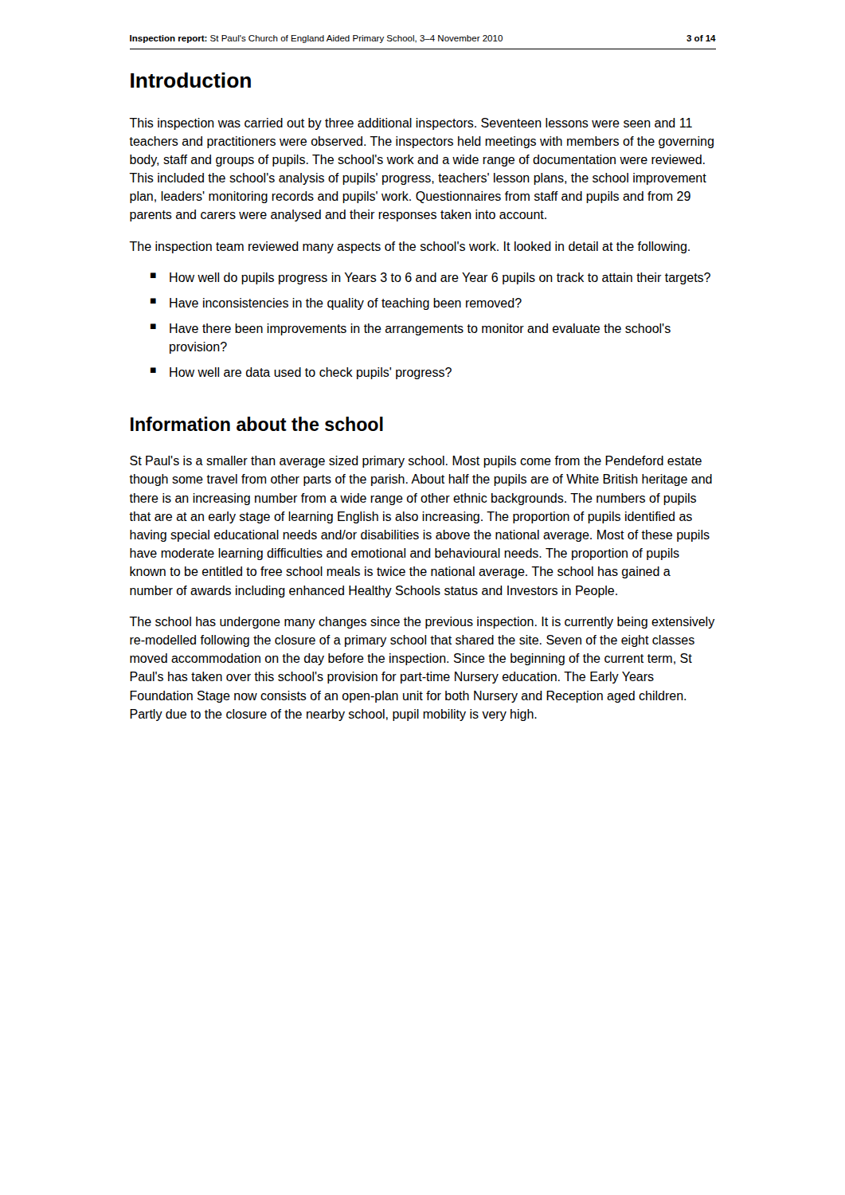Inspection report: St Paul's Church of England Aided Primary School, 3–4 November 2010 3 of 14
Introduction
This inspection was carried out by three additional inspectors. Seventeen lessons were seen and 11 teachers and practitioners were observed. The inspectors held meetings with members of the governing body, staff and groups of pupils. The school's work and a wide range of documentation were reviewed. This included the school's analysis of pupils' progress, teachers' lesson plans, the school improvement plan, leaders' monitoring records and pupils' work. Questionnaires from staff and pupils and from 29 parents and carers were analysed and their responses taken into account.
The inspection team reviewed many aspects of the school's work. It looked in detail at the following.
How well do pupils progress in Years 3 to 6 and are Year 6 pupils on track to attain their targets?
Have inconsistencies in the quality of teaching been removed?
Have there been improvements in the arrangements to monitor and evaluate the school's provision?
How well are data used to check pupils' progress?
Information about the school
St Paul's is a smaller than average sized primary school. Most pupils come from the Pendeford estate though some travel from other parts of the parish. About half the pupils are of White British heritage and there is an increasing number from a wide range of other ethnic backgrounds. The numbers of pupils that are at an early stage of learning English is also increasing. The proportion of pupils identified as having special educational needs and/or disabilities is above the national average. Most of these pupils have moderate learning difficulties and emotional and behavioural needs. The proportion of pupils known to be entitled to free school meals is twice the national average. The school has gained a number of awards including enhanced Healthy Schools status and Investors in People.
The school has undergone many changes since the previous inspection. It is currently being extensively re-modelled following the closure of a primary school that shared the site. Seven of the eight classes moved accommodation on the day before the inspection. Since the beginning of the current term, St Paul's has taken over this school's provision for part-time Nursery education. The Early Years Foundation Stage now consists of an open-plan unit for both Nursery and Reception aged children. Partly due to the closure of the nearby school, pupil mobility is very high.